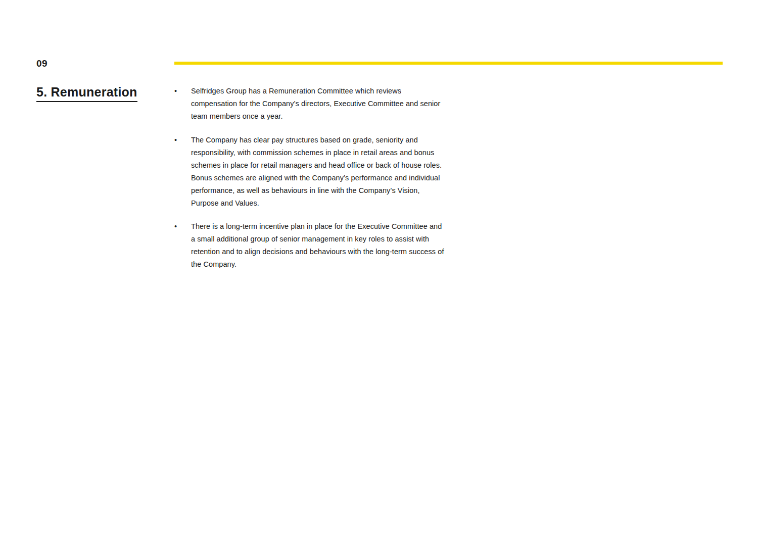09
5. Remuneration
Selfridges Group has a Remuneration Committee which reviews compensation for the Company’s directors, Executive Committee and senior team members once a year.
The Company has clear pay structures based on grade, seniority and responsibility, with commission schemes in place in retail areas and bonus schemes in place for retail managers and head office or back of house roles. Bonus schemes are aligned with the Company’s performance and individual performance, as well as behaviours in line with the Company’s Vision, Purpose and Values.
There is a long-term incentive plan in place for the Executive Committee and a small additional group of senior management in key roles to assist with retention and to align decisions and behaviours with the long-term success of the Company.